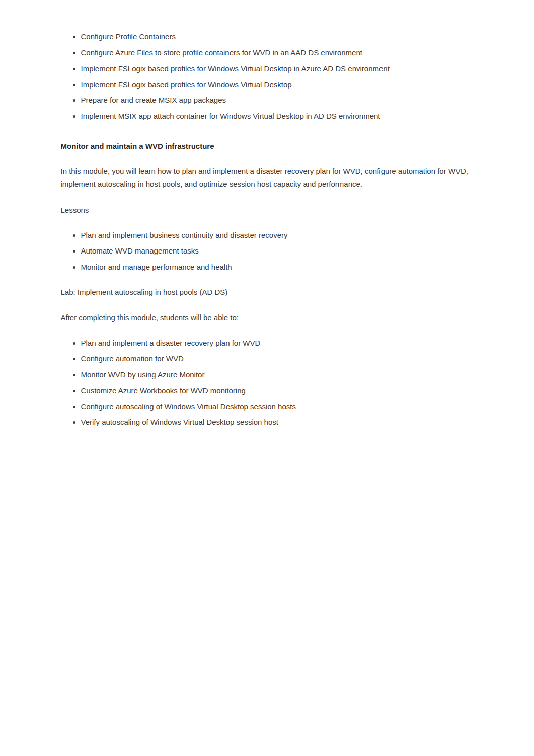Configure Profile Containers
Configure Azure Files to store profile containers for WVD in an AAD DS environment
Implement FSLogix based profiles for Windows Virtual Desktop in Azure AD DS environment
Implement FSLogix based profiles for Windows Virtual Desktop
Prepare for and create MSIX app packages
Implement MSIX app attach container for Windows Virtual Desktop in AD DS environment
Monitor and maintain a WVD infrastructure
In this module, you will learn how to plan and implement a disaster recovery plan for WVD, configure automation for WVD, implement autoscaling in host pools, and optimize session host capacity and performance.
Lessons
Plan and implement business continuity and disaster recovery
Automate WVD management tasks
Monitor and manage performance and health
Lab: Implement autoscaling in host pools (AD DS)
After completing this module, students will be able to:
Plan and implement a disaster recovery plan for WVD
Configure automation for WVD
Monitor WVD by using Azure Monitor
Customize Azure Workbooks for WVD monitoring
Configure autoscaling of Windows Virtual Desktop session hosts
Verify autoscaling of Windows Virtual Desktop session host